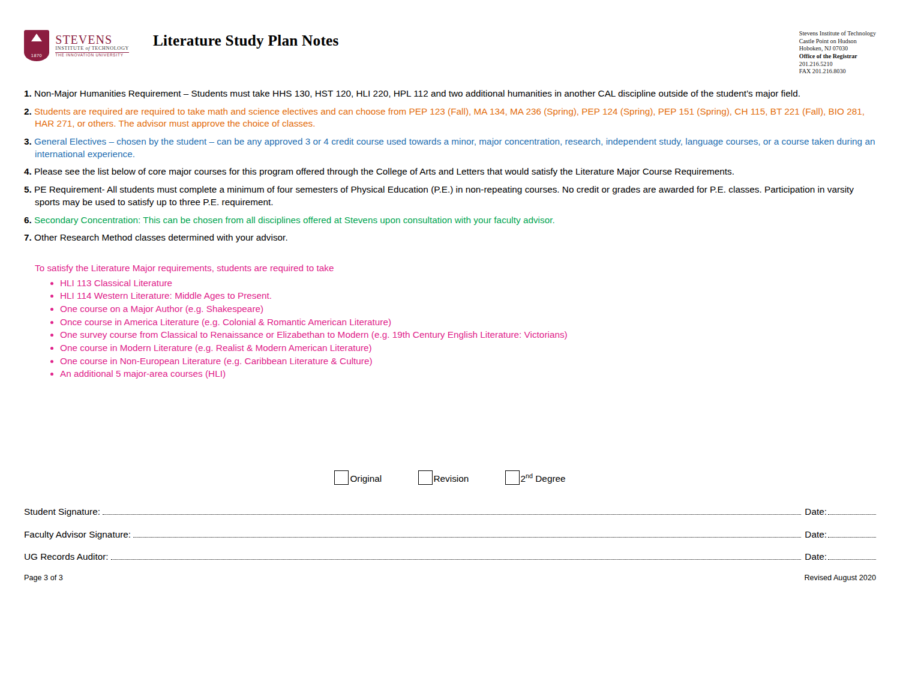STEVENS
INSTITUTE of TECHNOLOGY
THE INNOVATION UNIVERSITY
Stevens Institute of Technology
Castle Point on Hudson
Hoboken, NJ 07030
Office of the Registrar
201.216.5210
FAX 201.216.8030
Literature Study Plan Notes
1. Non-Major Humanities Requirement – Students must take HHS 130, HST 120, HLI 220, HPL 112 and two additional humanities in another CAL discipline outside of the student’s major field.
2. Students are required are required to take math and science electives and can choose from PEP 123 (Fall), MA 134, MA 236 (Spring), PEP 124 (Spring), PEP 151 (Spring), CH 115, BT 221 (Fall), BIO 281, HAR 271, or others. The advisor must approve the choice of classes.
3. General Electives – chosen by the student – can be any approved 3 or 4 credit course used towards a minor, major concentration, research, independent study, language courses, or a course taken during an international experience.
4. Please see the list below of core major courses for this program offered through the College of Arts and Letters that would satisfy the Literature Major Course Requirements.
5. PE Requirement- All students must complete a minimum of four semesters of Physical Education (P.E.) in non-repeating courses. No credit or grades are awarded for P.E. classes. Participation in varsity sports may be used to satisfy up to three P.E. requirement.
6. Secondary Concentration: This can be chosen from all disciplines offered at Stevens upon consultation with your faculty advisor.
7. Other Research Method classes determined with your advisor.
To satisfy the Literature Major requirements, students are required to take
HLI 113 Classical Literature
HLI 114 Western Literature: Middle Ages to Present.
One course on a Major Author (e.g. Shakespeare)
Once course in America Literature (e.g. Colonial & Romantic American Literature)
One survey course from Classical to Renaissance or Elizabethan to Modern (e.g. 19th Century English Literature: Victorians)
One course in Modern Literature (e.g. Realist & Modern American Literature)
One course in Non-European Literature (e.g. Caribbean Literature & Culture)
An additional 5 major-area courses (HLI)
Original Revision 2nd Degree
Student Signature: Date:
Faculty Advisor Signature: Date:
UG Records Auditor: Date:
Page 3 of 3 Revised August 2020